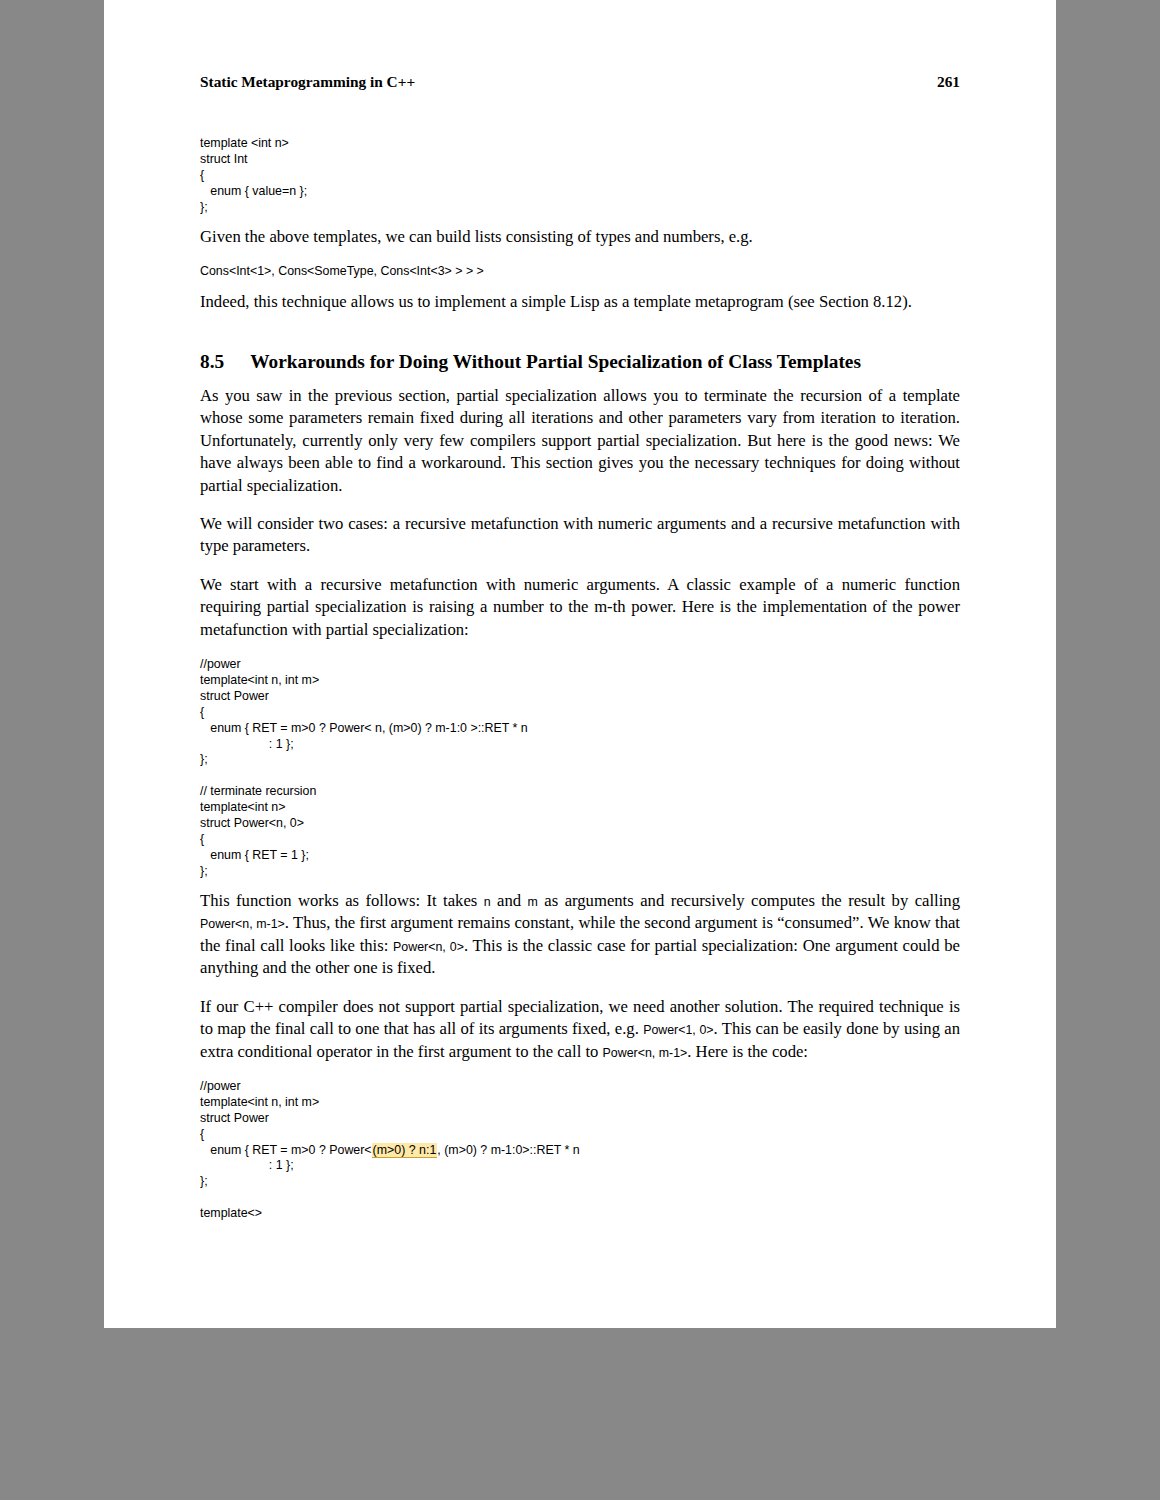Static Metaprogramming in C++ 261
template <int n>
struct Int
{
   enum { value=n };
};
Given the above templates, we can build lists consisting of types and numbers, e.g.
Cons<Int<1>, Cons<SomeType, Cons<Int<3> > > >
Indeed, this technique allows us to implement a simple Lisp as a template metaprogram (see Section 8.12).
8.5 Workarounds for Doing Without Partial Specialization of Class Templates
As you saw in the previous section, partial specialization allows you to terminate the recursion of a template whose some parameters remain fixed during all iterations and other parameters vary from iteration to iteration. Unfortunately, currently only very few compilers support partial specialization. But here is the good news: We have always been able to find a workaround. This section gives you the necessary techniques for doing without partial specialization.
We will consider two cases: a recursive metafunction with numeric arguments and a recursive metafunction with type parameters.
We start with a recursive metafunction with numeric arguments. A classic example of a numeric function requiring partial specialization is raising a number to the m-th power. Here is the implementation of the power metafunction with partial specialization:
//power
template<int n, int m>
struct Power
{
   enum { RET = m>0 ? Power< n, (m>0) ? m-1:0 >::RET * n
                    : 1 };
};

// terminate recursion
template<int n>
struct Power<n, 0>
{
   enum { RET = 1 };
};
This function works as follows: It takes n and m as arguments and recursively computes the result by calling Power<n, m-1>. Thus, the first argument remains constant, while the second argument is “consumed”. We know that the final call looks like this: Power<n, 0>. This is the classic case for partial specialization: One argument could be anything and the other one is fixed.
If our C++ compiler does not support partial specialization, we need another solution. The required technique is to map the final call to one that has all of its arguments fixed, e.g. Power<1, 0>. This can be easily done by using an extra conditional operator in the first argument to the call to Power<n, m-1>. Here is the code:
//power
template<int n, int m>
struct Power
{
   enum { RET = m>0 ? Power<(m>0) ? n:1, (m>0) ? m-1:0>::RET * n
                    : 1 };
};

template<>